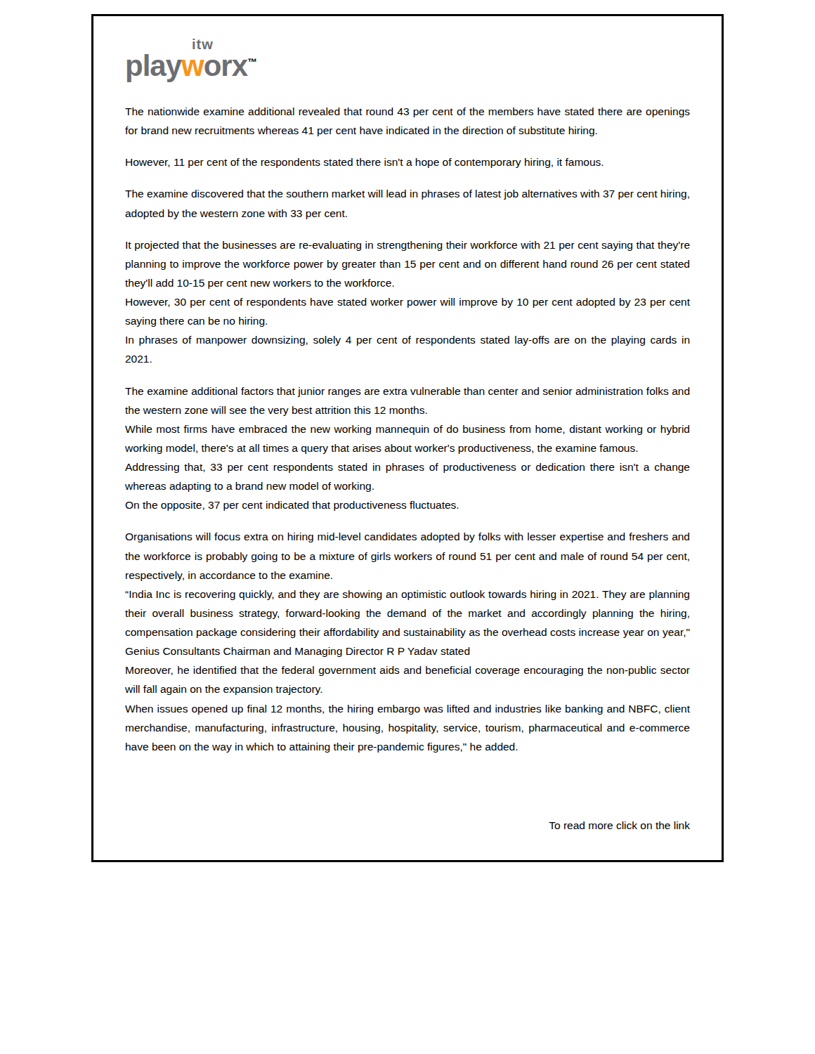itw play worx™
The nationwide examine additional revealed that round 43 per cent of the members have stated there are openings for brand new recruitments whereas 41 per cent have indicated in the direction of substitute hiring.
However, 11 per cent of the respondents stated there isn't a hope of contemporary hiring, it famous.
The examine discovered that the southern market will lead in phrases of latest job alternatives with 37 per cent hiring, adopted by the western zone with 33 per cent.
It projected that the businesses are re-evaluating in strengthening their workforce with 21 per cent saying that they're planning to improve the workforce power by greater than 15 per cent and on different hand round 26 per cent stated they'll add 10-15 per cent new workers to the workforce.
However, 30 per cent of respondents have stated worker power will improve by 10 per cent adopted by 23 per cent saying there can be no hiring.
In phrases of manpower downsizing, solely 4 per cent of respondents stated lay-offs are on the playing cards in 2021.
The examine additional factors that junior ranges are extra vulnerable than center and senior administration folks and the western zone will see the very best attrition this 12 months.
While most firms have embraced the new working mannequin of do business from home, distant working or hybrid working model, there's at all times a query that arises about worker's productiveness, the examine famous.
Addressing that, 33 per cent respondents stated in phrases of productiveness or dedication there isn't a change whereas adapting to a brand new model of working.
On the opposite, 37 per cent indicated that productiveness fluctuates.
Organisations will focus extra on hiring mid-level candidates adopted by folks with lesser expertise and freshers and the workforce is probably going to be a mixture of girls workers of round 51 per cent and male of round 54 per cent, respectively, in accordance to the examine.
“India Inc is recovering quickly, and they are showing an optimistic outlook towards hiring in 2021. They are planning their overall business strategy, forward-looking the demand of the market and accordingly planning the hiring, compensation package considering their affordability and sustainability as the overhead costs increase year on year," Genius Consultants Chairman and Managing Director R P Yadav stated
Moreover, he identified that the federal government aids and beneficial coverage encouraging the non-public sector will fall again on the expansion trajectory.
When issues opened up final 12 months, the hiring embargo was lifted and industries like banking and NBFC, client merchandise, manufacturing, infrastructure, housing, hospitality, service, tourism, pharmaceutical and e-commerce have been on the way in which to attaining their pre-pandemic figures," he added.
To read more click on the link